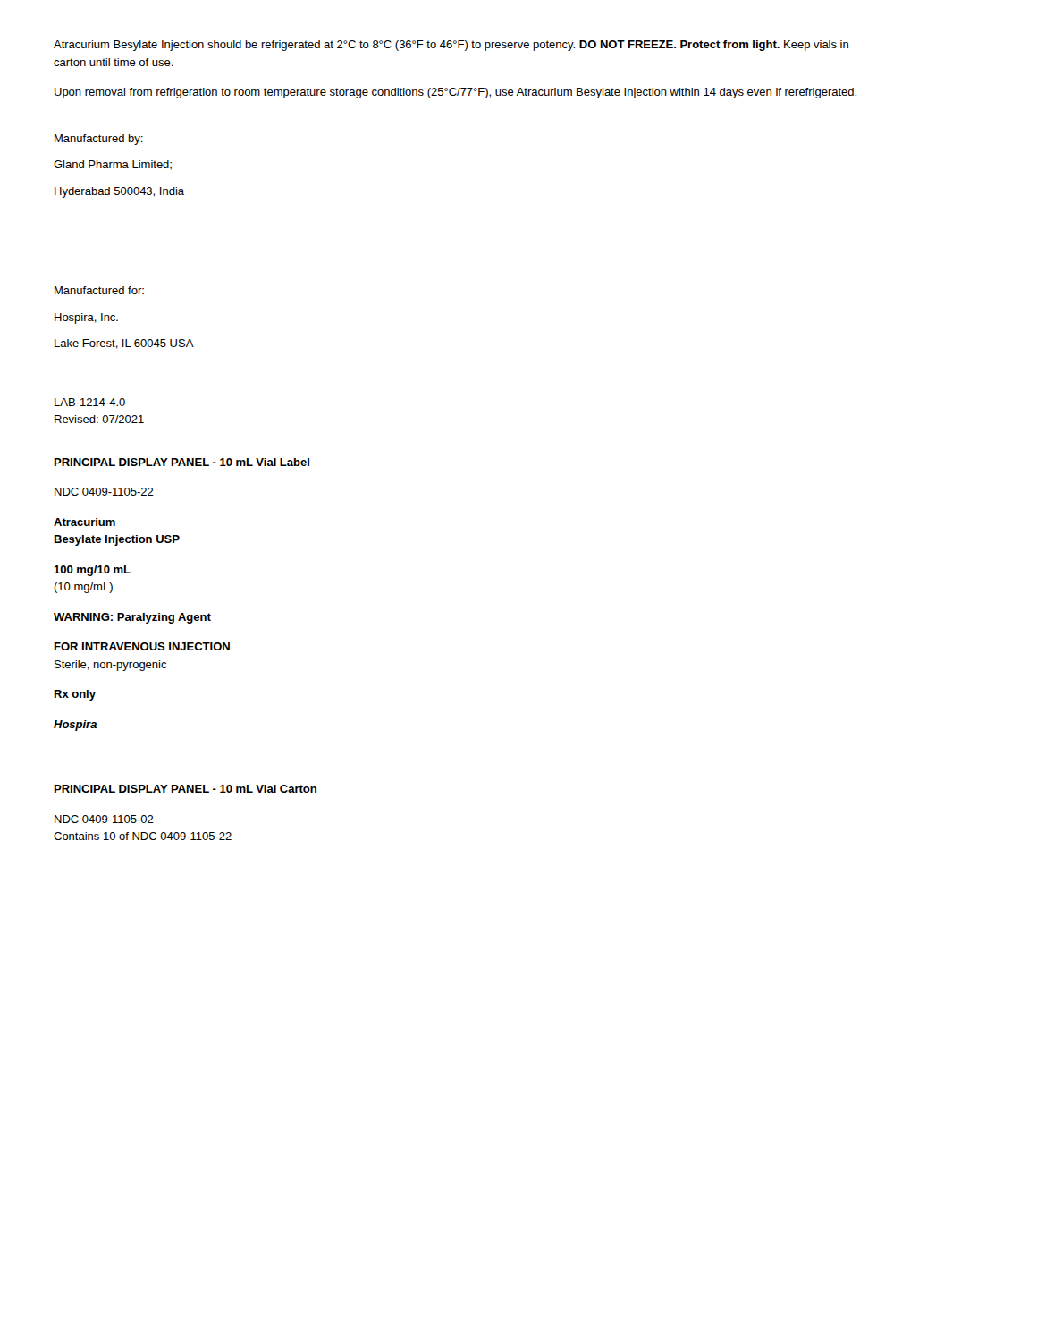Atracurium Besylate Injection should be refrigerated at 2°C to 8°C (36°F to 46°F) to preserve potency. DO NOT FREEZE. Protect from light. Keep vials in carton until time of use.
Upon removal from refrigeration to room temperature storage conditions (25°C/77°F), use Atracurium Besylate Injection within 14 days even if rerefrigerated.
Manufactured by:
Gland Pharma Limited;
Hyderabad 500043, India
Manufactured for:
Hospira, Inc.
Lake Forest, IL 60045 USA
LAB-1214-4.0
Revised: 07/2021
PRINCIPAL DISPLAY PANEL - 10 mL Vial Label
NDC 0409-1105-22
Atracurium
Besylate Injection USP
100 mg/10 mL
(10 mg/mL)
WARNING: Paralyzing Agent
FOR INTRAVENOUS INJECTION
Sterile, non-pyrogenic
Rx only
Hospira
PRINCIPAL DISPLAY PANEL - 10 mL Vial Carton
NDC 0409-1105-02
Contains 10 of NDC 0409-1105-22